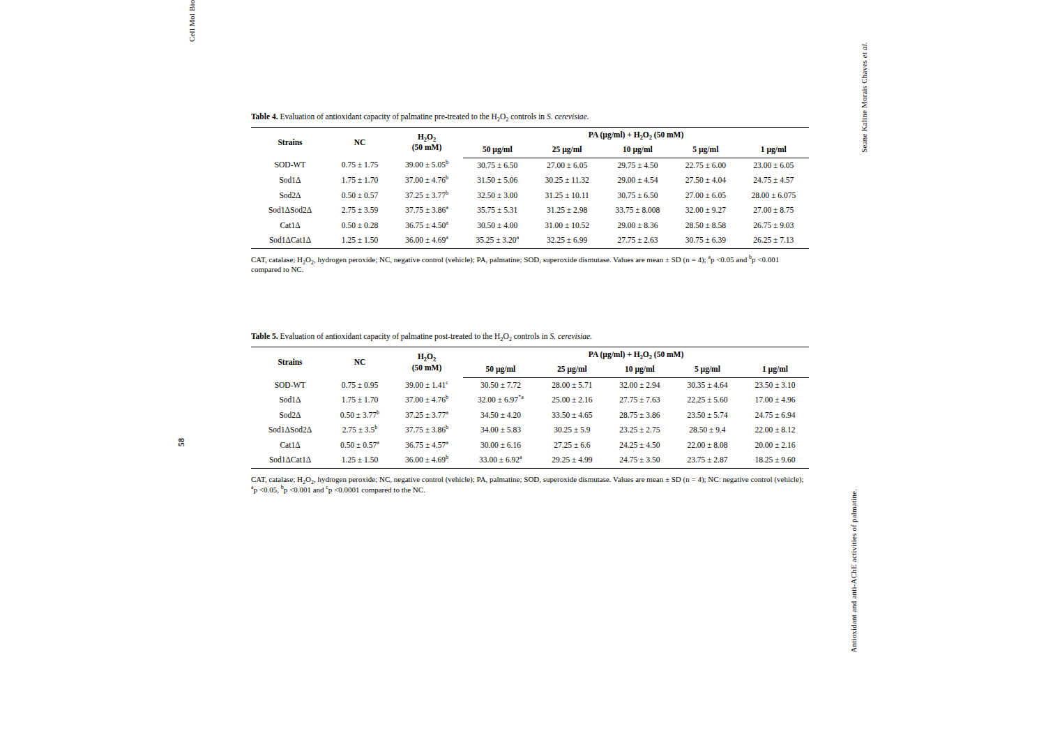Cell Mol Biol (Noisy le Grand) 2020 | Volume 66 | Issue 4
58
Seane Kaline Morais Chaves et al.
Antioxidant and anti-AChE activities of palmatine.
Table 4. Evaluation of antioxidant capacity of palmatine pre-treated to the H2O2 controls in S. cerevisiae.
| Strains | NC | H 2 O 2 (50 mM) | PA (µg/ml) + H 2 O 2 (50 mM) |
| --- | --- | --- | --- |
| 50 µg/ml | 25 µg/ml | 10 µg/ml | 5 µg/ml | 1 µg/ml |
| SOD-WT | 0.75 ± 1.75 | 39.00 ± 5.05 b | 30.75 ± 6.50 | 27.00 ± 6.05 | 29.75 ± 4.50 | 22.75 ± 6.00 | 23.00 ± 6.05 |
| Sod1Δ | 1.75 ± 1.70 | 37.00 ± 4.76 b | 31.50 ± 5.06 | 30.25 ± 11.32 | 29.00 ± 4.54 | 27.50 ± 4.04 | 24.75 ± 4.57 |
| Sod2Δ | 0.50 ± 0.57 | 37.25 ± 3.77 b | 32.50 ± 3.00 | 31.25 ± 10.11 | 30.75 ± 6.50 | 27.00 ± 6.05 | 28.00 ± 6.075 |
| Sod1ΔSod2Δ | 2.75 ± 3.59 | 37.75 ± 3.86 a | 35.75 ± 5.31 | 31.25 ± 2.98 | 33.75 ± 8.008 | 32.00 ± 9.27 | 27.00 ± 8.75 |
| Cat1Δ | 0.50 ± 0.28 | 36.75 ± 4.50 a | 30.50 ± 4.00 | 31.00 ± 10.52 | 29.00 ± 8.36 | 28.50 ± 8.58 | 26.75 ± 9.03 |
| Sod1ΔCat1Δ | 1.25 ± 1.50 | 36.00 ± 4.69 a | 35.25 ± 3.20 a | 32.25 ± 6.99 | 27.75 ± 2.63 | 30.75 ± 6.39 | 26.25 ± 7.13 |
CAT, catalase; H2O2, hydrogen peroxide; NC, negative control (vehicle); PA, palmatine; SOD, superoxide dismutase. Values are mean ± SD (n = 4); ap <0.05 and bp <0.001 compared to NC.
Table 5. Evaluation of antioxidant capacity of palmatine post-treated to the H2O2 controls in S. cerevisiae.
| Strains | NC | H 2 O 2 (50 mM) | PA (µg/ml) + H 2 O 2 (50 mM) |
| --- | --- | --- | --- |
| 50 µg/ml | 25 µg/ml | 10 µg/ml | 5 µg/ml | 1 µg/ml |
| SOD-WT | 0.75 ± 0.95 | 39.00 ± 1.41 c | 30.50 ± 7.72 | 28.00 ± 5.71 | 32.00 ± 2.94 | 30.35 ± 4.64 | 23.50 ± 3.10 |
| Sod1Δ | 1.75 ± 1.70 | 37.00 ± 4.76 b | 32.00 ± 6.97 *a | 25.00 ± 2.16 | 27.75 ± 7.63 | 22.25 ± 5.60 | 17.00 ± 4.96 |
| Sod2Δ | 0.50 ± 3.77 b | 37.25 ± 3.77 a | 34.50 ± 4.20 | 33.50 ± 4.65 | 28.75 ± 3.86 | 23.50 ± 5.74 | 24.75 ± 6.94 |
| Sod1ΔSod2Δ | 2.75 ± 3.5 b | 37.75 ± 3.86 b | 34.00 ± 5.83 | 30.25 ± 5.9 | 23.25 ± 2.75 | 28.50 ± 9.4 | 22.00 ± 8.12 |
| Cat1Δ | 0.50 ± 0.57 a | 36.75 ± 4.57 a | 30.00 ± 6.16 | 27.25 ± 6.6 | 24.25 ± 4.50 | 22.00 ± 8.08 | 20.00 ± 2.16 |
| Sod1ΔCat1Δ | 1.25 ± 1.50 | 36.00 ± 4.69 b | 33.00 ± 6.92 a | 29.25 ± 4.99 | 24.75 ± 3.50 | 23.75 ± 2.87 | 18.25 ± 9.60 |
CAT, catalase; H2O2, hydrogen peroxide; NC, negative control (vehicle); PA, palmatine; SOD, superoxide dismutase. Values are mean ± SD (n = 4); NC: negative control (vehicle); ap <0.05, bp <0.001 and cp <0.0001 compared to the NC.